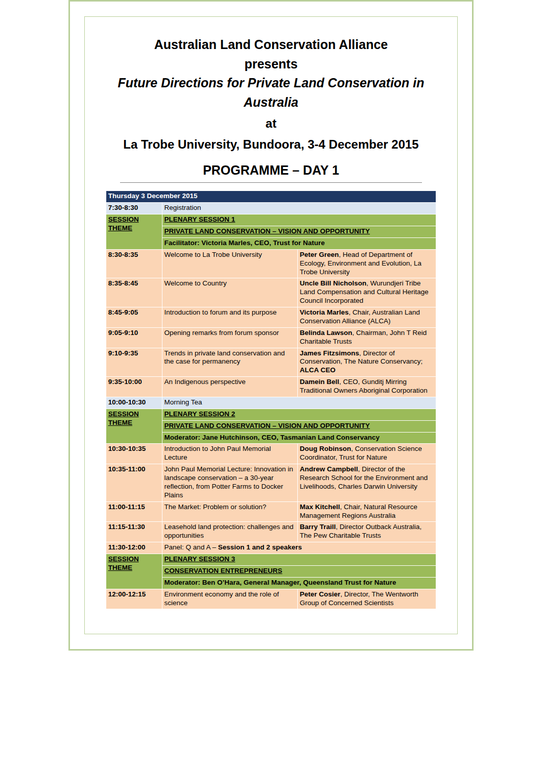Australian Land Conservation Alliance
presents
Future Directions for Private Land Conservation in Australia
at
La Trobe University, Bundoora, 3-4 December 2015
PROGRAMME – DAY 1
| Thursday 3 December 2015 |
| 7:30-8:30 | Registration |
| SESSION THEME | PLENARY SESSION 1 |
| PRIVATE LAND CONSERVATION – VISION AND OPPORTUNITY |
| Facilitator: Victoria Marles, CEO, Trust for Nature |
| 8:30-8:35 | Welcome to La Trobe University | Peter Green , Head of Department of Ecology, Environment and Evolution, La Trobe University |
| 8:35-8:45 | Welcome to Country | Uncle Bill Nicholson , Wurundjeri Tribe Land Compensation and Cultural Heritage Council Incorporated |
| 8:45-9:05 | Introduction to forum and its purpose | Victoria Marles , Chair, Australian Land Conservation Alliance (ALCA) |
| 9:05-9:10 | Opening remarks from forum sponsor | Belinda Lawson , Chairman, John T Reid Charitable Trusts |
| 9:10-9:35 | Trends in private land conservation and the case for permanency | James Fitzsimons , Director of Conservation, The Nature Conservancy; ALCA CEO |
| 9:35-10:00 | An Indigenous perspective | Damein Bell , CEO, Gunditj Mirring Traditional Owners Aboriginal Corporation |
| 10:00-10:30 | Morning Tea |
| SESSION THEME | PLENARY SESSION 2 |
| PRIVATE LAND CONSERVATION – VISION AND OPPORTUNITY |
| Moderator: Jane Hutchinson, CEO, Tasmanian Land Conservancy |
| 10:30-10:35 | Introduction to John Paul Memorial Lecture | Doug Robinson , Conservation Science Coordinator, Trust for Nature |
| 10:35-11:00 | John Paul Memorial Lecture: Innovation in landscape conservation – a 30-year reflection, from Potter Farms to Docker Plains | Andrew Campbell , Director of the Research School for the Environment and Livelihoods, Charles Darwin University |
| 11:00-11:15 | The Market: Problem or solution? | Max Kitchell , Chair, Natural Resource Management Regions Australia |
| 11:15-11:30 | Leasehold land protection: challenges and opportunities | Barry Traill , Director Outback Australia, The Pew Charitable Trusts |
| 11:30-12:00 | Panel: Q and A – Session 1 and 2 speakers |
| SESSION THEME | PLENARY SESSION 3 |
| CONSERVATION ENTREPRENEURS |
| Moderator: Ben O’Hara, General Manager, Queensland Trust for Nature |
| 12:00-12:15 | Environment economy and the role of science | Peter Cosier , Director, The Wentworth Group of Concerned Scientists |